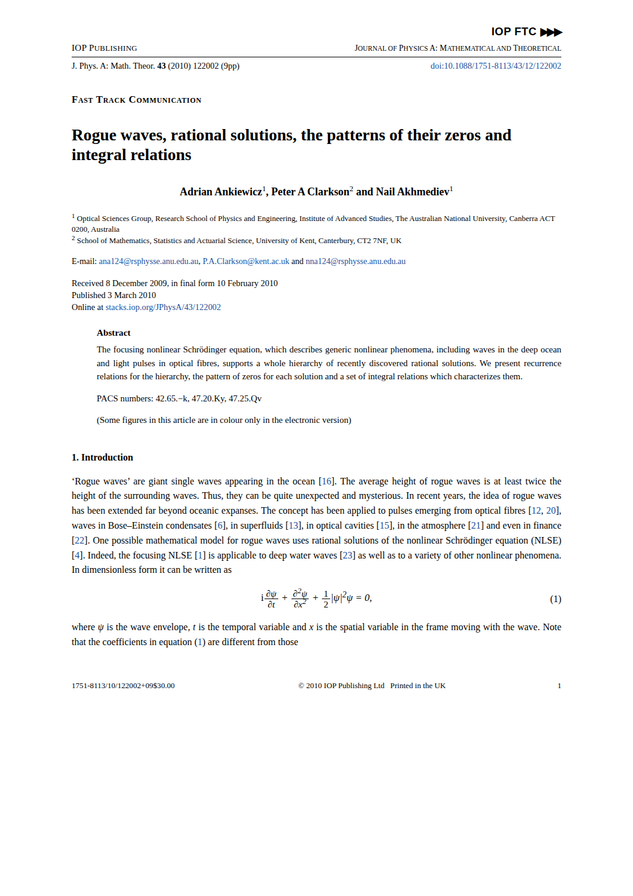IOP FTC ▶▶▶
IOP PUBLISHING
JOURNAL OF PHYSICS A: MATHEMATICAL AND THEORETICAL
J. Phys. A: Math. Theor. 43 (2010) 122002 (9pp) doi:10.1088/1751-8113/43/12/122002
Fast Track Communication
Rogue waves, rational solutions, the patterns of their zeros and integral relations
Adrian Ankiewicz1, Peter A Clarkson2 and Nail Akhmediev1
1 Optical Sciences Group, Research School of Physics and Engineering, Institute of Advanced Studies, The Australian National University, Canberra ACT 0200, Australia
2 School of Mathematics, Statistics and Actuarial Science, University of Kent, Canterbury, CT2 7NF, UK
E-mail: ana124@rsphysse.anu.edu.au, P.A.Clarkson@kent.ac.uk and nna124@rsphysse.anu.edu.au
Received 8 December 2009, in final form 10 February 2010
Published 3 March 2010
Online at stacks.iop.org/JPhysA/43/122002
Abstract
The focusing nonlinear Schrödinger equation, which describes generic nonlinear phenomena, including waves in the deep ocean and light pulses in optical fibres, supports a whole hierarchy of recently discovered rational solutions. We present recurrence relations for the hierarchy, the pattern of zeros for each solution and a set of integral relations which characterizes them.
PACS numbers: 42.65.−k, 47.20.Ky, 47.25.Qv
(Some figures in this article are in colour only in the electronic version)
1. Introduction
‘Rogue waves’ are giant single waves appearing in the ocean [16]. The average height of rogue waves is at least twice the height of the surrounding waves. Thus, they can be quite unexpected and mysterious. In recent years, the idea of rogue waves has been extended far beyond oceanic expanses. The concept has been applied to pulses emerging from optical fibres [12, 20], waves in Bose–Einstein condensates [6], in superfluids [13], in optical cavities [15], in the atmosphere [21] and even in finance [22]. One possible mathematical model for rogue waves uses rational solutions of the nonlinear Schrödinger equation (NLSE) [4]. Indeed, the focusing NLSE [1] is applicable to deep water waves [23] as well as to a variety of other nonlinear phenomena. In dimensionless form it can be written as
i∂ψ∂t + ∂2ψ∂x2 + 12|ψ|2ψ = 0, (1)
where ψ is the wave envelope, t is the temporal variable and x is the spatial variable in the frame moving with the wave. Note that the coefficients in equation (1) are different from those
1751-8113/10/122002+09$30.00 © 2010 IOP Publishing Ltd Printed in the UK 1